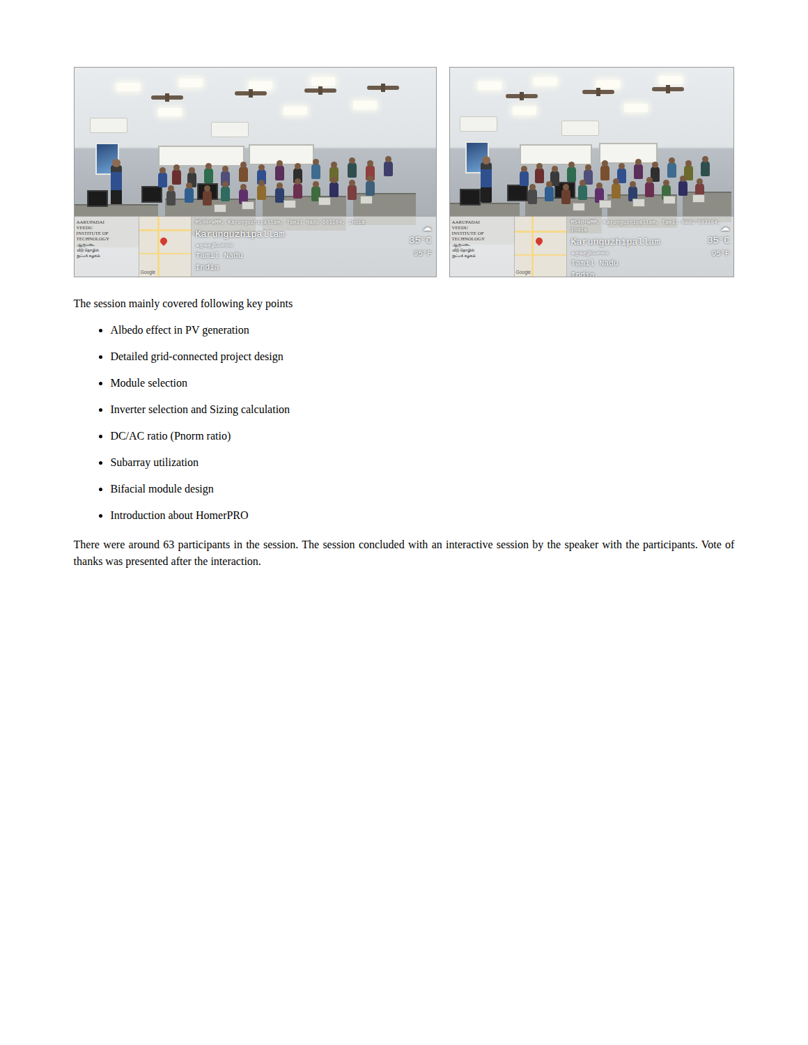AARUPADAI
VEEDU
INSTITUTE OF
TECHNOLOGY
ஆருபடை
வீடு தொழில்
நுட்பக் கழகம்
Google
M54H+WMM, Karunguzhipallam, Tamil Nadu 603104, India
Karunguzhipallam
கருங்குழிப்பள்ளம்
Tamil Nadu
India
2022-05-27(Fri) 11:56(am)
☁
35°C
95°F
AARUPADAI
VEEDU
INSTITUTE OF
TECHNOLOGY
ஆருபடை
வீடு தொழில்
நுட்பக் கழகம்
Google
M54H+WMM, Karunguzhipallam, Tamil Nadu 603104, India
Karunguzhipallam
கருங்குழிப்பள்ளம்
Tamil Nadu
India
2022-05-27(Fri) 11:56(am)
☁
35°C
95°F
The session mainly covered following key points
Albedo effect in PV generation
Detailed grid-connected project design
Module selection
Inverter selection and Sizing calculation
DC/AC ratio (Pnorm ratio)
Subarray utilization
Bifacial module design
Introduction about HomerPRO
There were around 63 participants in the session. The session concluded with an interactive session by the speaker with the participants. Vote of thanks was presented after the interaction.